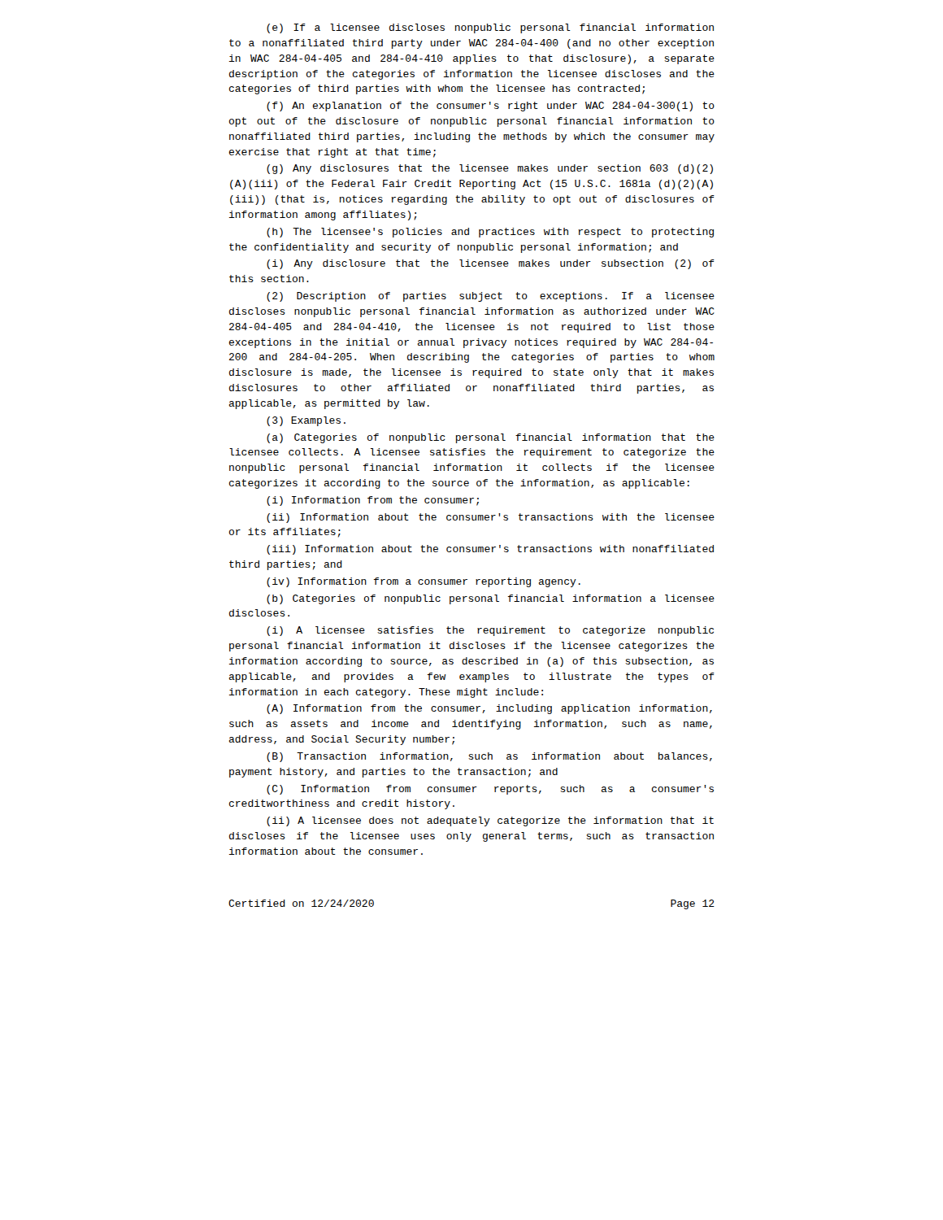(e) If a licensee discloses nonpublic personal financial information to a nonaffiliated third party under WAC 284-04-400 (and no other exception in WAC 284-04-405 and 284-04-410 applies to that disclosure), a separate description of the categories of information the licensee discloses and the categories of third parties with whom the licensee has contracted;
(f) An explanation of the consumer's right under WAC 284-04-300(1) to opt out of the disclosure of nonpublic personal financial information to nonaffiliated third parties, including the methods by which the consumer may exercise that right at that time;
(g) Any disclosures that the licensee makes under section 603 (d)(2)(A)(iii) of the Federal Fair Credit Reporting Act (15 U.S.C. 1681a (d)(2)(A)(iii)) (that is, notices regarding the ability to opt out of disclosures of information among affiliates);
(h) The licensee's policies and practices with respect to protecting the confidentiality and security of nonpublic personal information; and
(i) Any disclosure that the licensee makes under subsection (2) of this section.
(2) Description of parties subject to exceptions. If a licensee discloses nonpublic personal financial information as authorized under WAC 284-04-405 and 284-04-410, the licensee is not required to list those exceptions in the initial or annual privacy notices required by WAC 284-04-200 and 284-04-205. When describing the categories of parties to whom disclosure is made, the licensee is required to state only that it makes disclosures to other affiliated or nonaffiliated third parties, as applicable, as permitted by law.
(3) Examples.
(a) Categories of nonpublic personal financial information that the licensee collects. A licensee satisfies the requirement to categorize the nonpublic personal financial information it collects if the licensee categorizes it according to the source of the information, as applicable:
(i) Information from the consumer;
(ii) Information about the consumer's transactions with the licensee or its affiliates;
(iii) Information about the consumer's transactions with nonaffiliated third parties; and
(iv) Information from a consumer reporting agency.
(b) Categories of nonpublic personal financial information a licensee discloses.
(i) A licensee satisfies the requirement to categorize nonpublic personal financial information it discloses if the licensee categorizes the information according to source, as described in (a) of this subsection, as applicable, and provides a few examples to illustrate the types of information in each category. These might include:
(A) Information from the consumer, including application information, such as assets and income and identifying information, such as name, address, and Social Security number;
(B) Transaction information, such as information about balances, payment history, and parties to the transaction; and
(C) Information from consumer reports, such as a consumer's creditworthiness and credit history.
(ii) A licensee does not adequately categorize the information that it discloses if the licensee uses only general terms, such as transaction information about the consumer.
Certified on 12/24/2020 Page 12